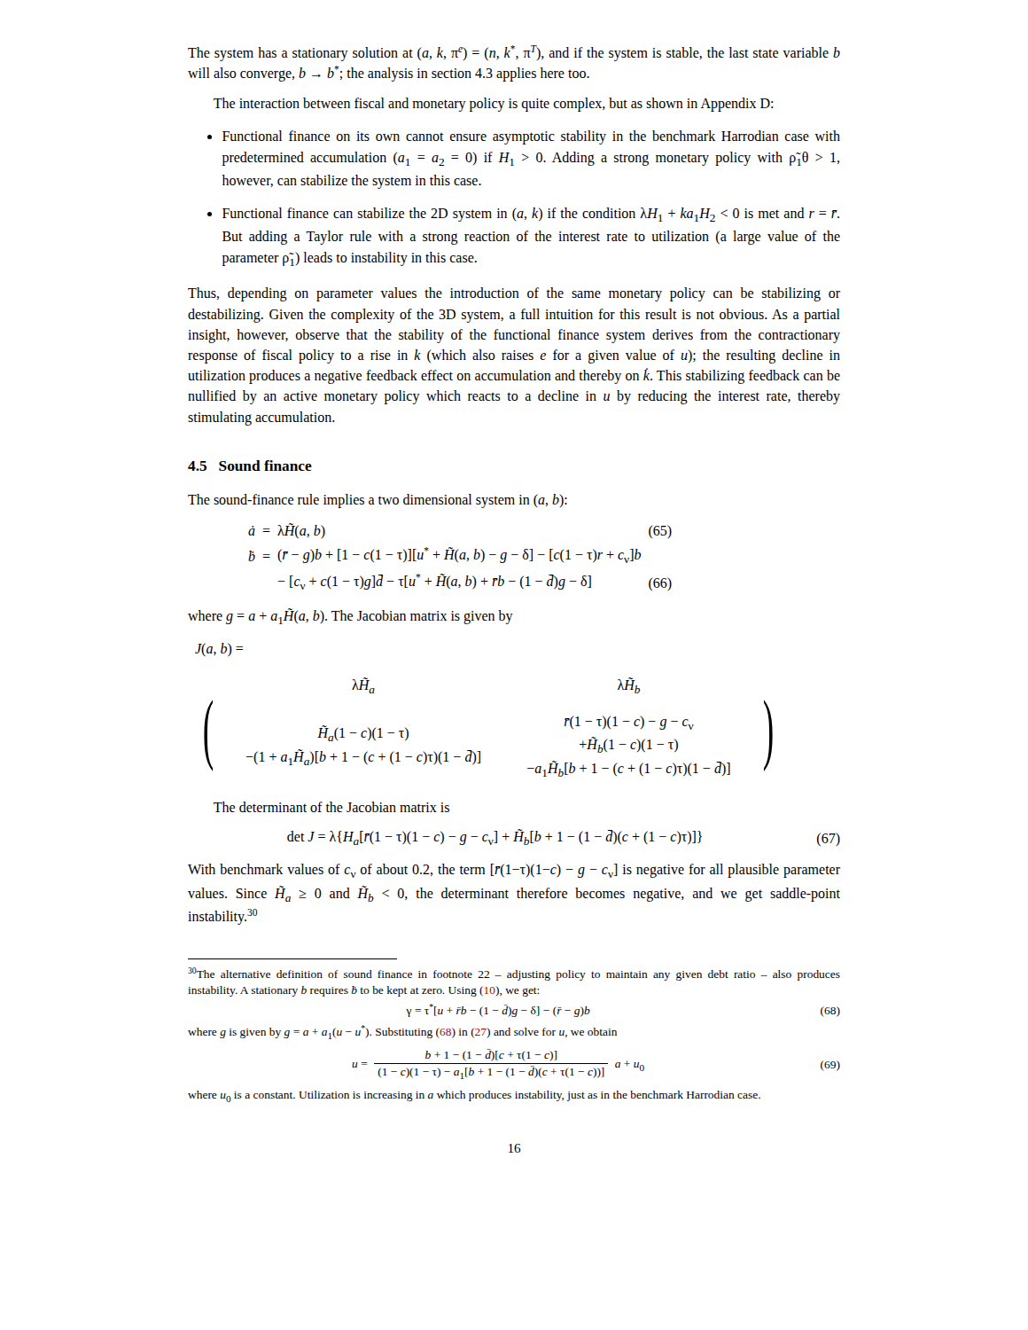The system has a stationary solution at (a, k, πe) = (n, k*, πT), and if the system is stable, the last state variable b will also converge, b → b*; the analysis in section 4.3 applies here too.
The interaction between fiscal and monetary policy is quite complex, but as shown in Appendix D:
Functional finance on its own cannot ensure asymptotic stability in the benchmark Harrodian case with predetermined accumulation (a1 = a2 = 0) if H1 > 0. Adding a strong monetary policy with ρ̃1θ > 1, however, can stabilize the system in this case.
Functional finance can stabilize the 2D system in (a, k) if the condition λH1 + ka1H2 < 0 is met and r = r̄. But adding a Taylor rule with a strong reaction of the interest rate to utilization (a large value of the parameter ρ̃1) leads to instability in this case.
Thus, depending on parameter values the introduction of the same monetary policy can be stabilizing or destabilizing. Given the complexity of the 3D system, a full intuition for this result is not obvious. As a partial insight, however, observe that the stability of the functional finance system derives from the contractionary response of fiscal policy to a rise in k (which also raises e for a given value of u); the resulting decline in utilization produces a negative feedback effect on accumulation and thereby on k̇. This stabilizing feedback can be nullified by an active monetary policy which reacts to a decline in u by reducing the interest rate, thereby stimulating accumulation.
4.5 Sound finance
The sound-finance rule implies a two dimensional system in (a, b):
| ȧ | = | λ H̃ ( a , b ) | (65) |
| ḃ | = | ( r̄ − g ) b + [1 − c (1 − τ)][ u * + H̃ ( a , b ) − g − δ] − [ c (1 − τ) r + c ν ] b | |
| | | − [ c ν + c (1 − τ) g ] d̄ − τ[ u * + H̃ ( a , b ) + r̄b − (1 − d̄ ) g − δ] | (66) |
where g = a + a1H̃(a, b). The Jacobian matrix is given by
J(a, b) =
(
| λ H̃ a | λ H̃ b |
| H̃ a (1 − c )(1 − τ) −(1 + a 1 H̃ a )[ b + 1 − ( c + (1 − c )τ)(1 − d̄ )] | r̄ (1 − τ)(1 − c ) − g − c ν + H̃ b (1 − c )(1 − τ) − a 1 H̃ b [ b + 1 − ( c + (1 − c )τ)(1 − d̄ )] |
)
The determinant of the Jacobian matrix is
det J = λ{Ha[r̄(1 − τ)(1 − c) − g − cν] + H̃b[b + 1 − (1 − d̄)(c + (1 − c)τ)]}
(67)
With benchmark values of cν of about 0.2, the term [r̄(1−τ)(1−c) − g − cν] is negative for all plausible parameter values. Since H̃a ≥ 0 and H̃b < 0, the determinant therefore becomes negative, and we get saddle-point instability.30
30The alternative definition of sound finance in footnote 22 – adjusting policy to maintain any given debt ratio – also produces instability. A stationary b requires ḃ to be kept at zero. Using (10), we get:
γ = τ*[u + r̄b − (1 − d̄)g − δ] − (r̄ − g)b
(68)
where g is given by g = a + a1(u − u*). Substituting (68) in (27) and solve for u, we obtain
u = b + 1 − (1 − d̄)[c + τ(1 − c)] (1 − c)(1 − τ) − a1[b + 1 − (1 − d̄)(c + τ(1 − c))] a + u0
(69)
where u0 is a constant. Utilization is increasing in a which produces instability, just as in the benchmark Harrodian case.
16